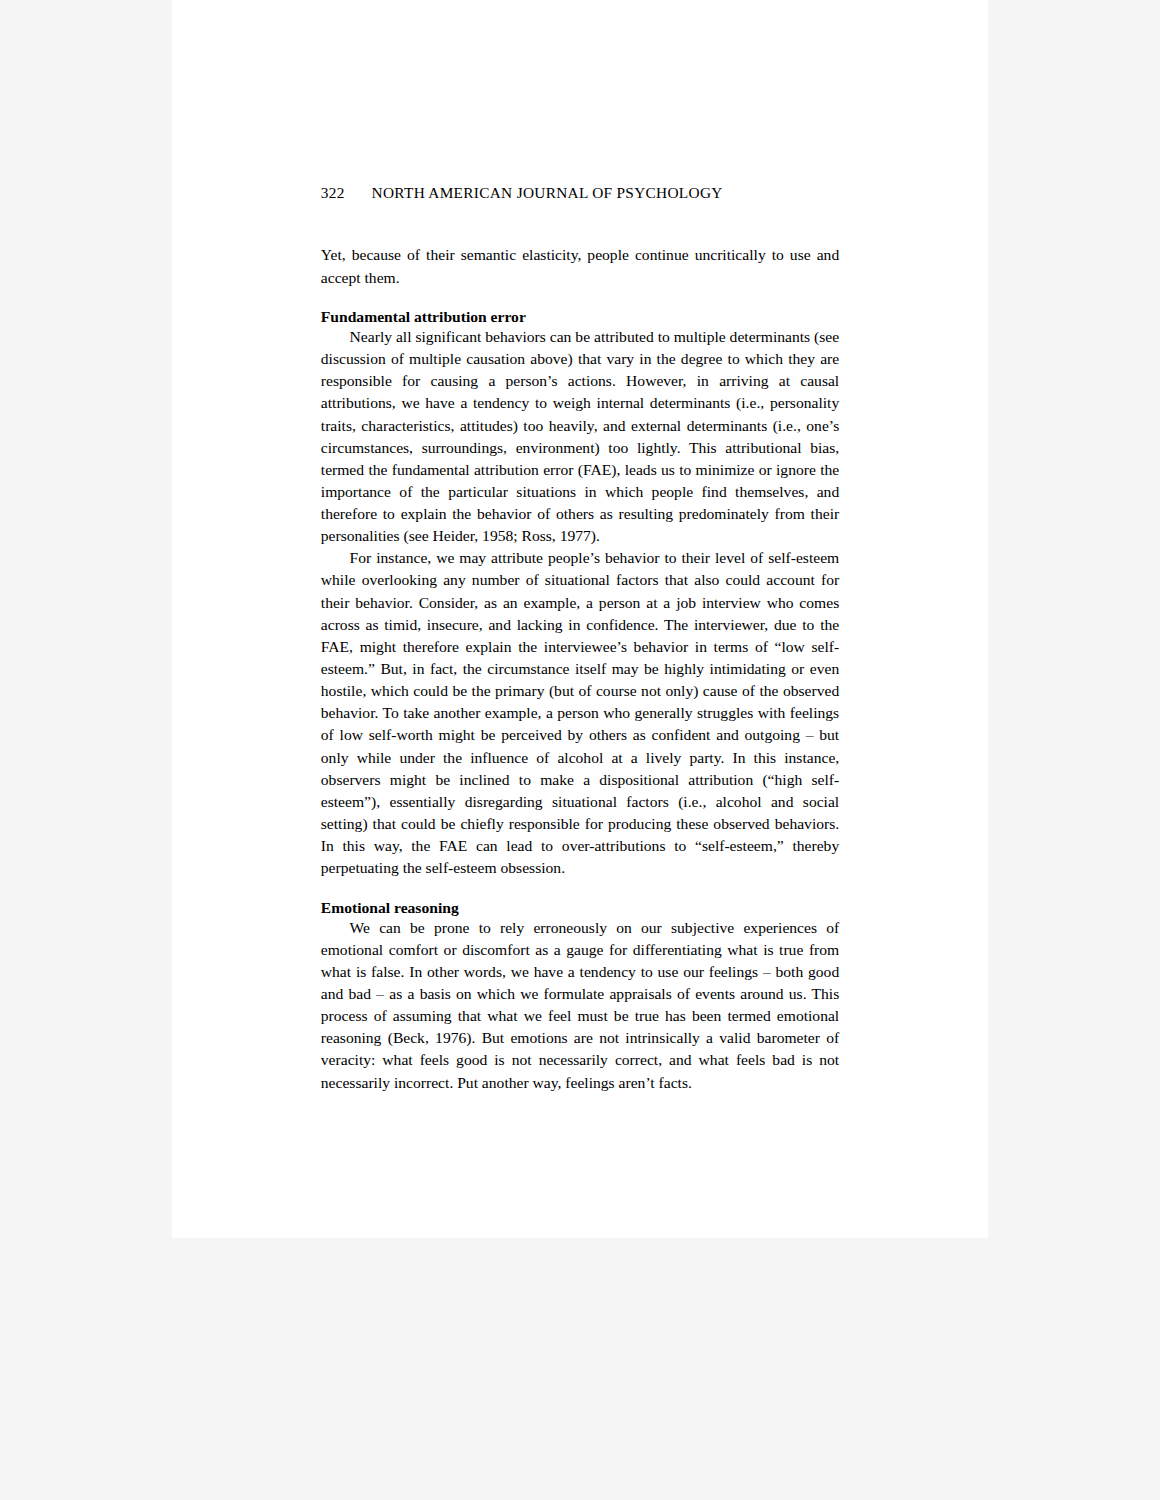322 NORTH AMERICAN JOURNAL OF PSYCHOLOGY
Yet, because of their semantic elasticity, people continue uncritically to use and accept them.
Fundamental attribution error
Nearly all significant behaviors can be attributed to multiple determinants (see discussion of multiple causation above) that vary in the degree to which they are responsible for causing a person’s actions. However, in arriving at causal attributions, we have a tendency to weigh internal determinants (i.e., personality traits, characteristics, attitudes) too heavily, and external determinants (i.e., one’s circumstances, surroundings, environment) too lightly. This attributional bias, termed the fundamental attribution error (FAE), leads us to minimize or ignore the importance of the particular situations in which people find themselves, and therefore to explain the behavior of others as resulting predominately from their personalities (see Heider, 1958; Ross, 1977).
For instance, we may attribute people’s behavior to their level of self-esteem while overlooking any number of situational factors that also could account for their behavior. Consider, as an example, a person at a job interview who comes across as timid, insecure, and lacking in confidence. The interviewer, due to the FAE, might therefore explain the interviewee’s behavior in terms of “low self-esteem.” But, in fact, the circumstance itself may be highly intimidating or even hostile, which could be the primary (but of course not only) cause of the observed behavior. To take another example, a person who generally struggles with feelings of low self-worth might be perceived by others as confident and outgoing – but only while under the influence of alcohol at a lively party. In this instance, observers might be inclined to make a dispositional attribution (“high self-esteem”), essentially disregarding situational factors (i.e., alcohol and social setting) that could be chiefly responsible for producing these observed behaviors. In this way, the FAE can lead to over-attributions to “self-esteem,” thereby perpetuating the self-esteem obsession.
Emotional reasoning
We can be prone to rely erroneously on our subjective experiences of emotional comfort or discomfort as a gauge for differentiating what is true from what is false. In other words, we have a tendency to use our feelings – both good and bad – as a basis on which we formulate appraisals of events around us. This process of assuming that what we feel must be true has been termed emotional reasoning (Beck, 1976). But emotions are not intrinsically a valid barometer of veracity: what feels good is not necessarily correct, and what feels bad is not necessarily incorrect. Put another way, feelings aren’t facts.